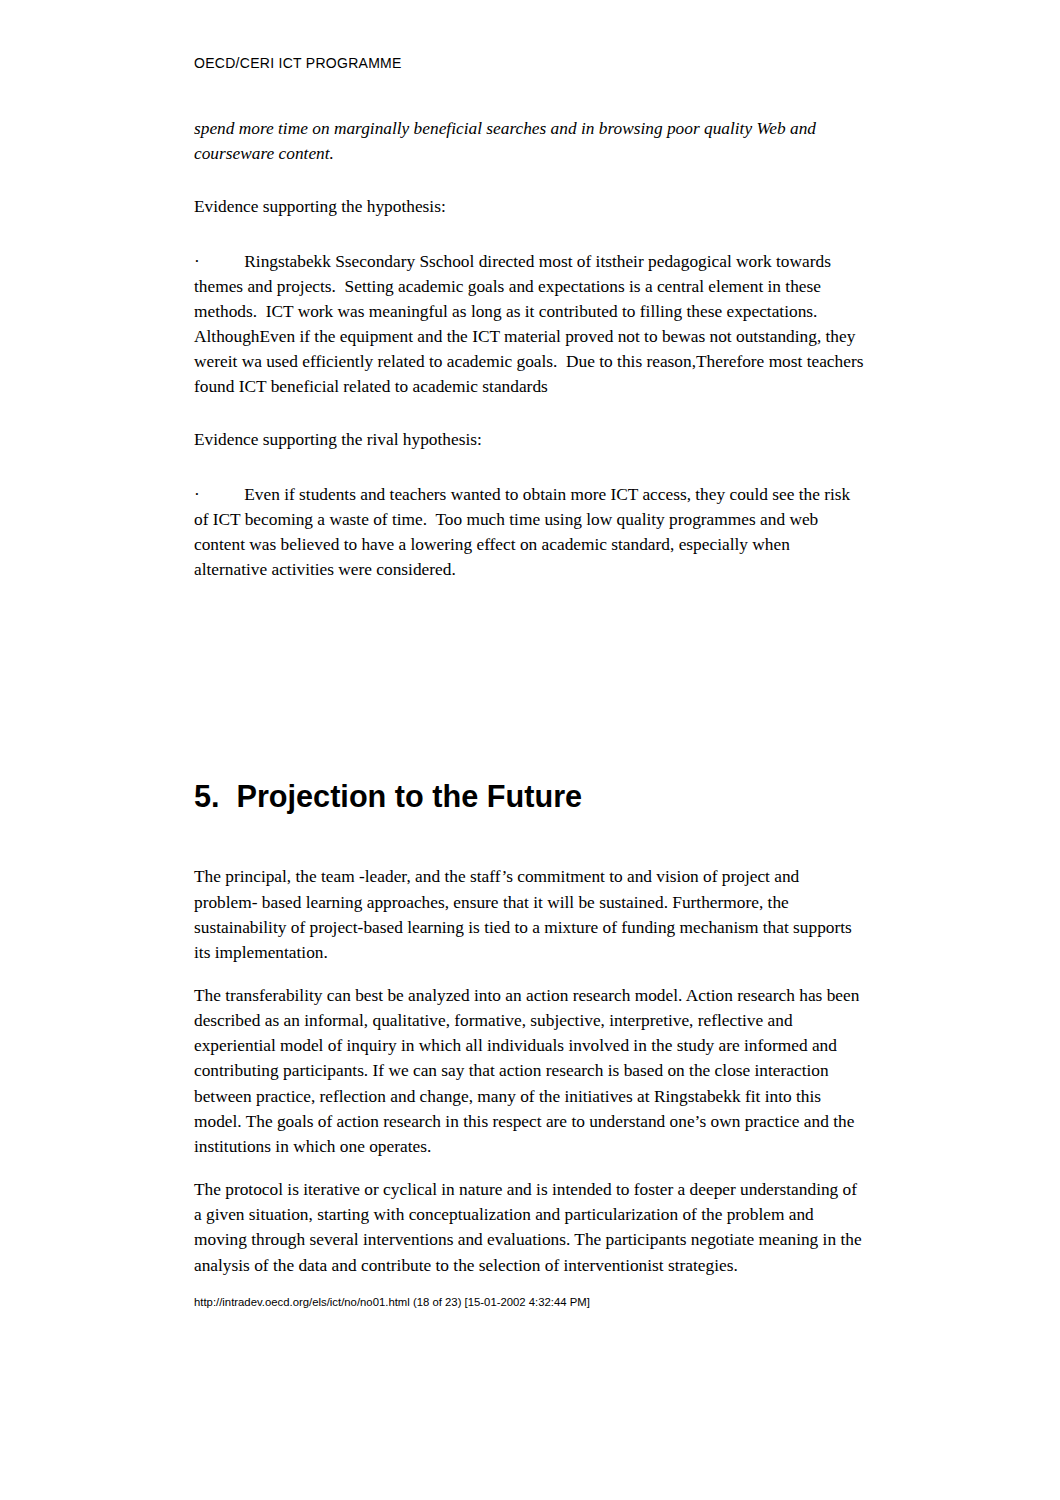OECD/CERI ICT PROGRAMME
spend more time on marginally beneficial searches and in browsing poor quality Web and courseware content.
Evidence supporting the hypothesis:
·Ringstabekk Ssecondary Sschool directed most of itstheir pedagogical work towards themes and projects. Setting academic goals and expectations is a central element in these methods. ICT work was meaningful as long as it contributed to filling these expectations. AlthoughEven if the equipment and the ICT material proved not to bewas not outstanding, they wereit wa used efficiently related to academic goals. Due to this reason,Therefore most teachers found ICT beneficial related to academic standards
Evidence supporting the rival hypothesis:
·Even if students and teachers wanted to obtain more ICT access, they could see the risk of ICT becoming a waste of time. Too much time using low quality programmes and web content was believed to have a lowering effect on academic standard, especially when alternative activities were considered.
5. Projection to the Future
The principal, the team -leader, and the staff’s commitment to and vision of project and problem- based learning approaches, ensure that it will be sustained. Furthermore, the sustainability of project-based learning is tied to a mixture of funding mechanism that supports its implementation.
The transferability can best be analyzed into an action research model. Action research has been described as an informal, qualitative, formative, subjective, interpretive, reflective and experiential model of inquiry in which all individuals involved in the study are informed and contributing participants. If we can say that action research is based on the close interaction between practice, reflection and change, many of the initiatives at Ringstabekk fit into this model. The goals of action research in this respect are to understand one’s own practice and the institutions in which one operates.
The protocol is iterative or cyclical in nature and is intended to foster a deeper understanding of a given situation, starting with conceptualization and particularization of the problem and moving through several interventions and evaluations. The participants negotiate meaning in the analysis of the data and contribute to the selection of interventionist strategies.
http://intradev.oecd.org/els/ict/no/no01.html (18 of 23) [15-01-2002 4:32:44 PM]